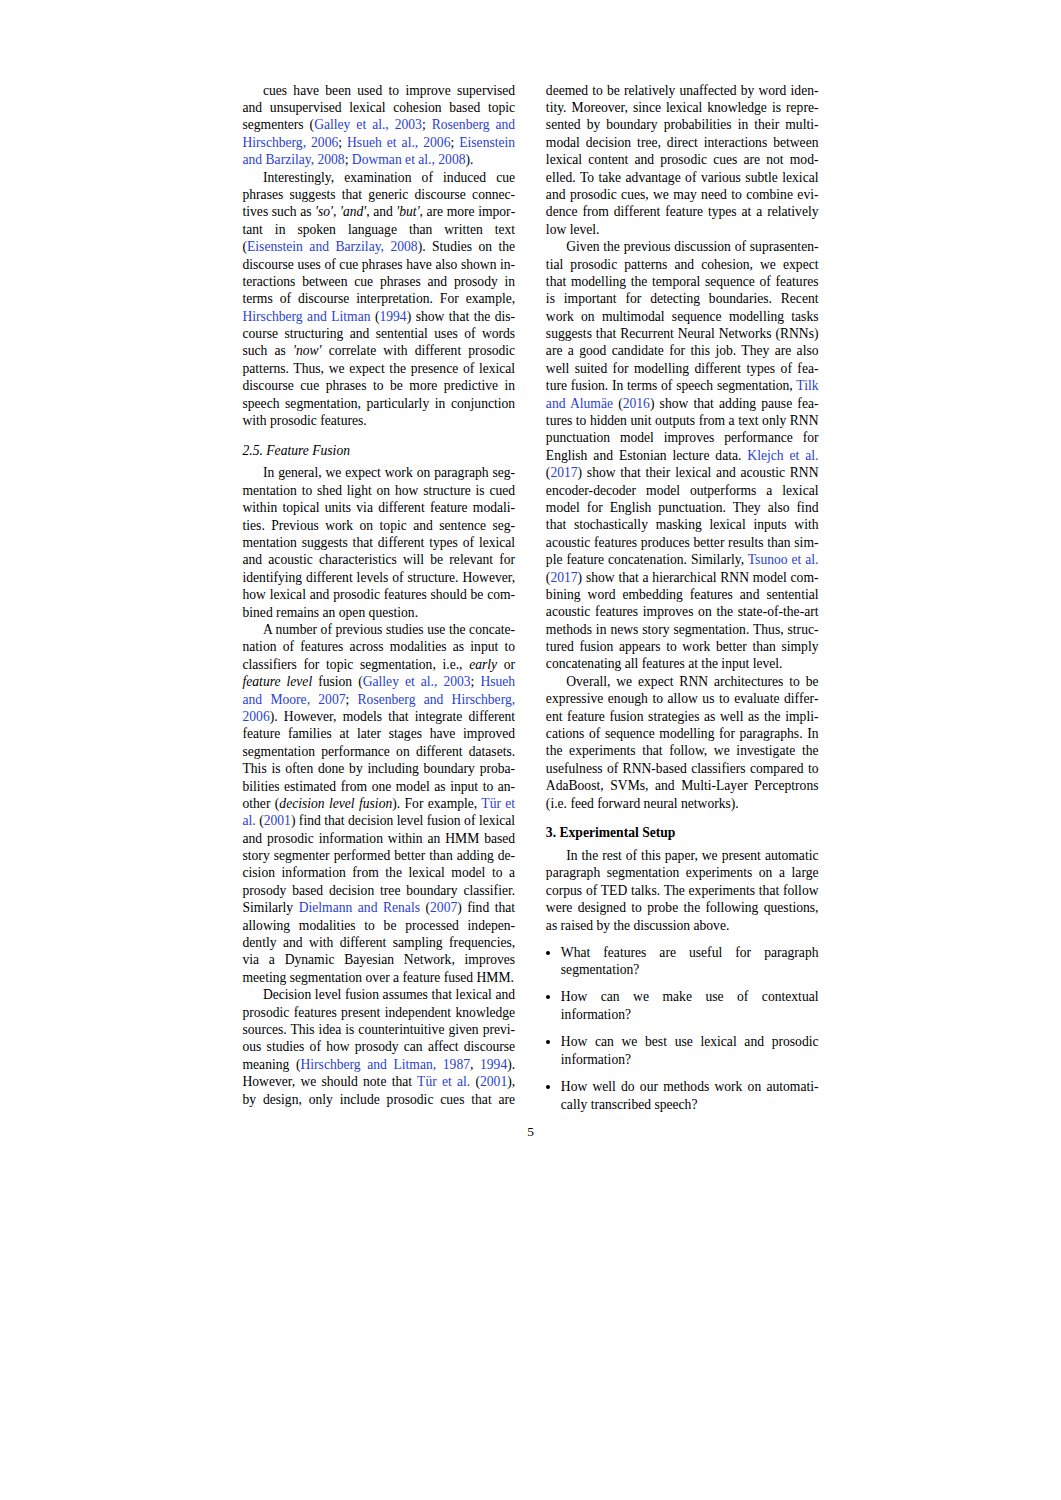cues have been used to improve supervised and unsupervised lexical cohesion based topic segmenters (Galley et al., 2003; Rosenberg and Hirschberg, 2006; Hsueh et al., 2006; Eisenstein and Barzilay, 2008; Dowman et al., 2008).
Interestingly, examination of induced cue phrases suggests that generic discourse connectives such as 'so', 'and', and 'but', are more important in spoken language than written text (Eisenstein and Barzilay, 2008). Studies on the discourse uses of cue phrases have also shown interactions between cue phrases and prosody in terms of discourse interpretation. For example, Hirschberg and Litman (1994) show that the discourse structuring and sentential uses of words such as 'now' correlate with different prosodic patterns. Thus, we expect the presence of lexical discourse cue phrases to be more predictive in speech segmentation, particularly in conjunction with prosodic features.
2.5. Feature Fusion
In general, we expect work on paragraph segmentation to shed light on how structure is cued within topical units via different feature modalities. Previous work on topic and sentence segmentation suggests that different types of lexical and acoustic characteristics will be relevant for identifying different levels of structure. However, how lexical and prosodic features should be combined remains an open question.
A number of previous studies use the concatenation of features across modalities as input to classifiers for topic segmentation, i.e., early or feature level fusion (Galley et al., 2003; Hsueh and Moore, 2007; Rosenberg and Hirschberg, 2006). However, models that integrate different feature families at later stages have improved segmentation performance on different datasets. This is often done by including boundary probabilities estimated from one model as input to another (decision level fusion). For example, Tür et al. (2001) find that decision level fusion of lexical and prosodic information within an HMM based story segmenter performed better than adding decision information from the lexical model to a prosody based decision tree boundary classifier. Similarly Dielmann and Renals (2007) find that allowing modalities to be processed independently and with different sampling frequencies, via a Dynamic Bayesian Network, improves meeting segmentation over a feature fused HMM.
Decision level fusion assumes that lexical and prosodic features present independent knowledge sources. This idea is counterintuitive given previous studies of how prosody can affect discourse meaning (Hirschberg and Litman, 1987, 1994). However, we should note that Tür et al. (2001), by design, only include prosodic cues that are deemed to be relatively unaffected by word identity. Moreover, since lexical knowledge is represented by boundary probabilities in their multimodal decision tree, direct interactions between lexical content and prosodic cues are not modelled. To take advantage of various subtle lexical and prosodic cues, we may need to combine evidence from different feature types at a relatively low level.
Given the previous discussion of suprasentential prosodic patterns and cohesion, we expect that modelling the temporal sequence of features is important for detecting boundaries. Recent work on multimodal sequence modelling tasks suggests that Recurrent Neural Networks (RNNs) are a good candidate for this job. They are also well suited for modelling different types of feature fusion. In terms of speech segmentation, Tilk and Alumäe (2016) show that adding pause features to hidden unit outputs from a text only RNN punctuation model improves performance for English and Estonian lecture data. Klejch et al. (2017) show that their lexical and acoustic RNN encoder-decoder model outperforms a lexical model for English punctuation. They also find that stochastically masking lexical inputs with acoustic features produces better results than simple feature concatenation. Similarly, Tsunoo et al. (2017) show that a hierarchical RNN model combining word embedding features and sentential acoustic features improves on the state-of-the-art methods in news story segmentation. Thus, structured fusion appears to work better than simply concatenating all features at the input level.
Overall, we expect RNN architectures to be expressive enough to allow us to evaluate different feature fusion strategies as well as the implications of sequence modelling for paragraphs. In the experiments that follow, we investigate the usefulness of RNN-based classifiers compared to AdaBoost, SVMs, and Multi-Layer Perceptrons (i.e. feed forward neural networks).
3. Experimental Setup
In the rest of this paper, we present automatic paragraph segmentation experiments on a large corpus of TED talks. The experiments that follow were designed to probe the following questions, as raised by the discussion above.
What features are useful for paragraph segmentation?
How can we make use of contextual information?
How can we best use lexical and prosodic information?
How well do our methods work on automatically transcribed speech?
5